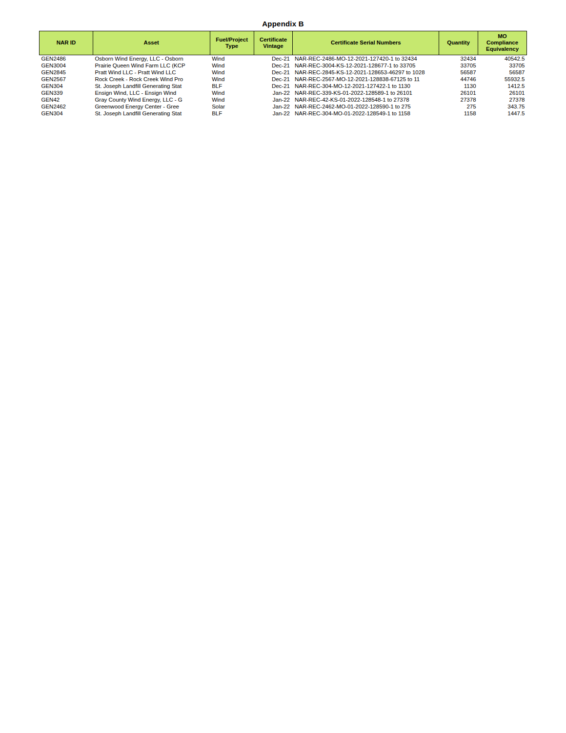Appendix B
| NAR ID | Asset | Fuel/Project Type | Certificate Vintage | Certificate Serial Numbers | Quantity | MO Compliance Equivalency |
| --- | --- | --- | --- | --- | --- | --- |
| GEN2486 | Osborn Wind Energy, LLC - Osborn | Wind | Dec-21 | NAR-REC-2486-MO-12-2021-127420-1 to 32434 | 32434 | 40542.5 |
| GEN3004 | Prairie Queen Wind Farm LLC (KCP | Wind | Dec-21 | NAR-REC-3004-KS-12-2021-128677-1 to 33705 | 33705 | 33705 |
| GEN2845 | Pratt Wind LLC - Pratt Wind LLC | Wind | Dec-21 | NAR-REC-2845-KS-12-2021-128653-46297 to 1028 | 56587 | 56587 |
| GEN2567 | Rock Creek - Rock Creek Wind Pro | Wind | Dec-21 | NAR-REC-2567-MO-12-2021-128838-67125 to 11 | 44746 | 55932.5 |
| GEN304 | St. Joseph Landfill Generating Stat | BLF | Dec-21 | NAR-REC-304-MO-12-2021-127422-1 to 1130 | 1130 | 1412.5 |
| GEN339 | Ensign Wind, LLC - Ensign Wind | Wind | Jan-22 | NAR-REC-339-KS-01-2022-128589-1 to 26101 | 26101 | 26101 |
| GEN42 | Gray County Wind Energy, LLC - G | Wind | Jan-22 | NAR-REC-42-KS-01-2022-128548-1 to 27378 | 27378 | 27378 |
| GEN2462 | Greenwood Energy Center - Gree | Solar | Jan-22 | NAR-REC-2462-MO-01-2022-128590-1 to 275 | 275 | 343.75 |
| GEN304 | St. Joseph Landfill Generating Stat | BLF | Jan-22 | NAR-REC-304-MO-01-2022-128549-1 to 1158 | 1158 | 1447.5 |